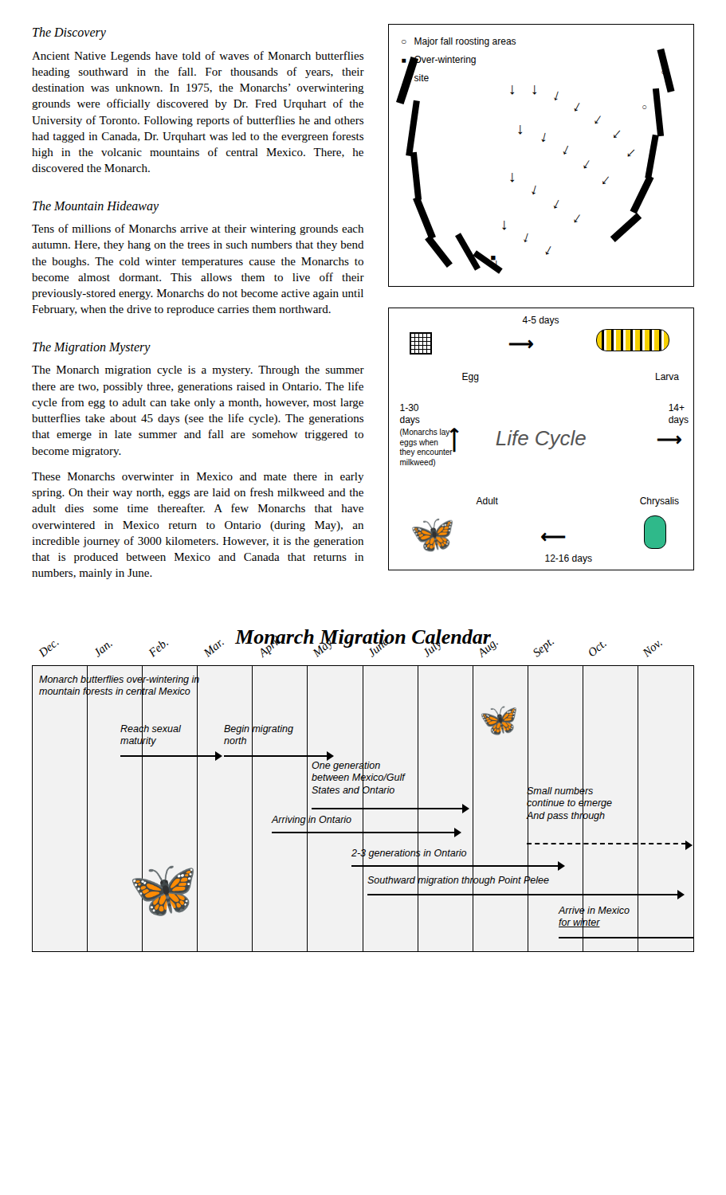The Discovery
Ancient Native Legends have told of waves of Monarch butterflies heading southward in the fall. For thousands of years, their destination was unknown. In 1975, the Monarchs’ overwintering grounds were officially discovered by Dr. Fred Urquhart of the University of Toronto. Following reports of butterflies he and others had tagged in Canada, Dr. Urquhart was led to the evergreen forests high in the volcanic mountains of central Mexico. There, he discovered the Monarch.
The Mountain Hideaway
Tens of millions of Monarchs arrive at their wintering grounds each autumn. Here, they hang on the trees in such numbers that they bend the boughs. The cold winter temperatures cause the Monarchs to become almost dormant. This allows them to live off their previously-stored energy. Monarchs do not become active again until February, when the drive to reproduce carries them northward.
The Migration Mystery
The Monarch migration cycle is a mystery. Through the summer there are two, possibly three, generations raised in Ontario. The life cycle from egg to adult can take only a month, however, most large butterflies take about 45 days (see the life cycle). The generations that emerge in late summer and fall are somehow triggered to become migratory.
These Monarchs overwinter in Mexico and mate there in early spring. On their way north, eggs are laid on fresh milkweed and the adult dies some time thereafter. A few Monarchs that have overwintered in Mexico return to Ontario (during May), an incredible journey of 3000 kilometers. However, it is the generation that is produced between Mexico and Canada that returns in numbers, mainly in June.
Major fall roosting areas
Over-wintering
site
↓ ↓ ↓ ↓ ↓ ↓ ↓ ↓ ↓ ↓ ↓ ↓ ↓ ↓ ↓ ↓ ↓ ↓ ↓ ↓ ○ ○ ■
Life Cycle
🦋 Egg Larva Chrysalis Adult ⟶ ⟶ ⟶ ⟶ 4-5 days 14+
days 12-16 days 1-30
days (Monarchs lay eggs when they encounter milkweed)
Monarch Migration Calendar
Dec. Jan. Feb. Mar. April May June July Aug. Sept. Oct. Nov.
Monarch butterflies over-wintering in
mountain forests in central Mexico Reach sexual
maturity Begin migrating
north One generation
between Mexico/Gulf
States and Ontario Arriving in Ontario 2-3 generations in Ontario Southward migration through Point Pelee Small numbers
continue to emerge
And pass through Arrive in Mexico
for winter 🦋 🦋